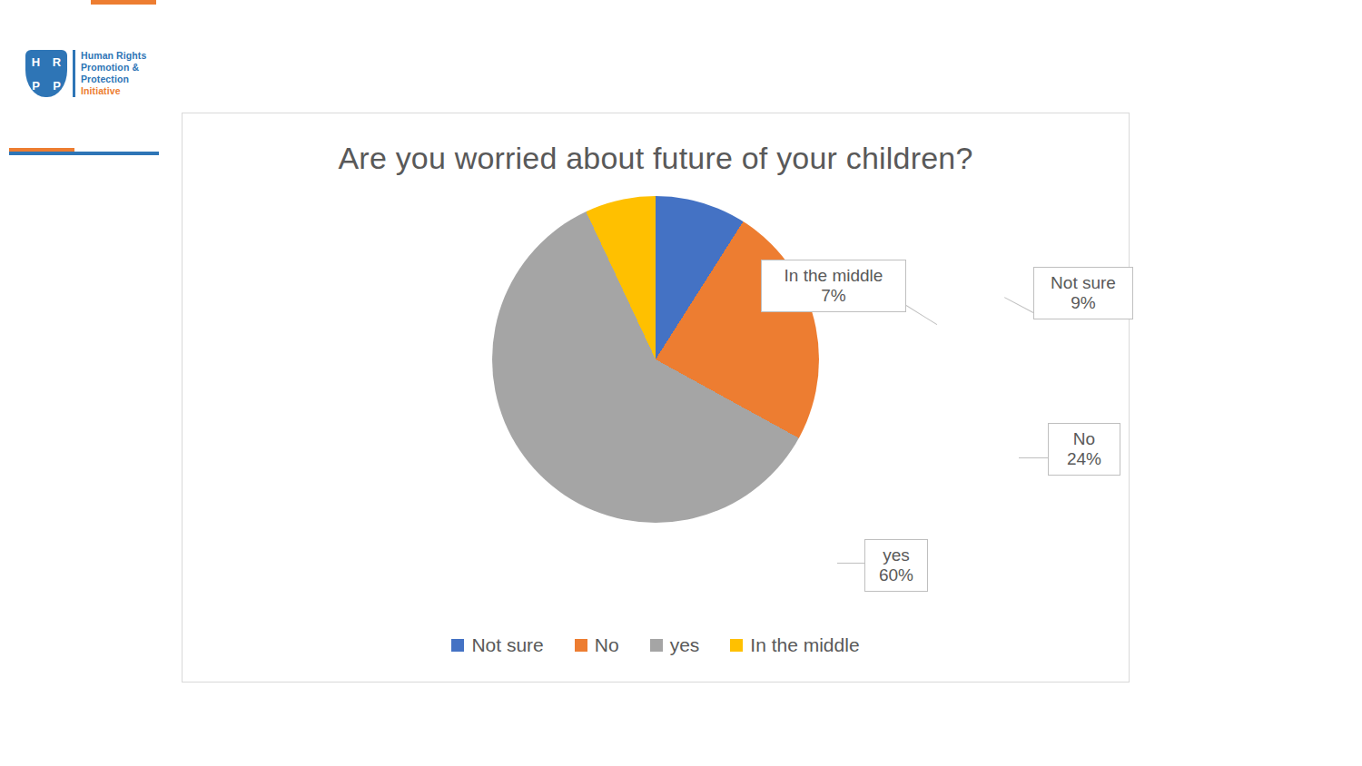HR PP
Human Rights
Promotion &
Protection
Initiative
Are you worried about future of your children?
Not sure9%
No24%
yes60%
In the middle7%
Not sure
No
yes
In the middle